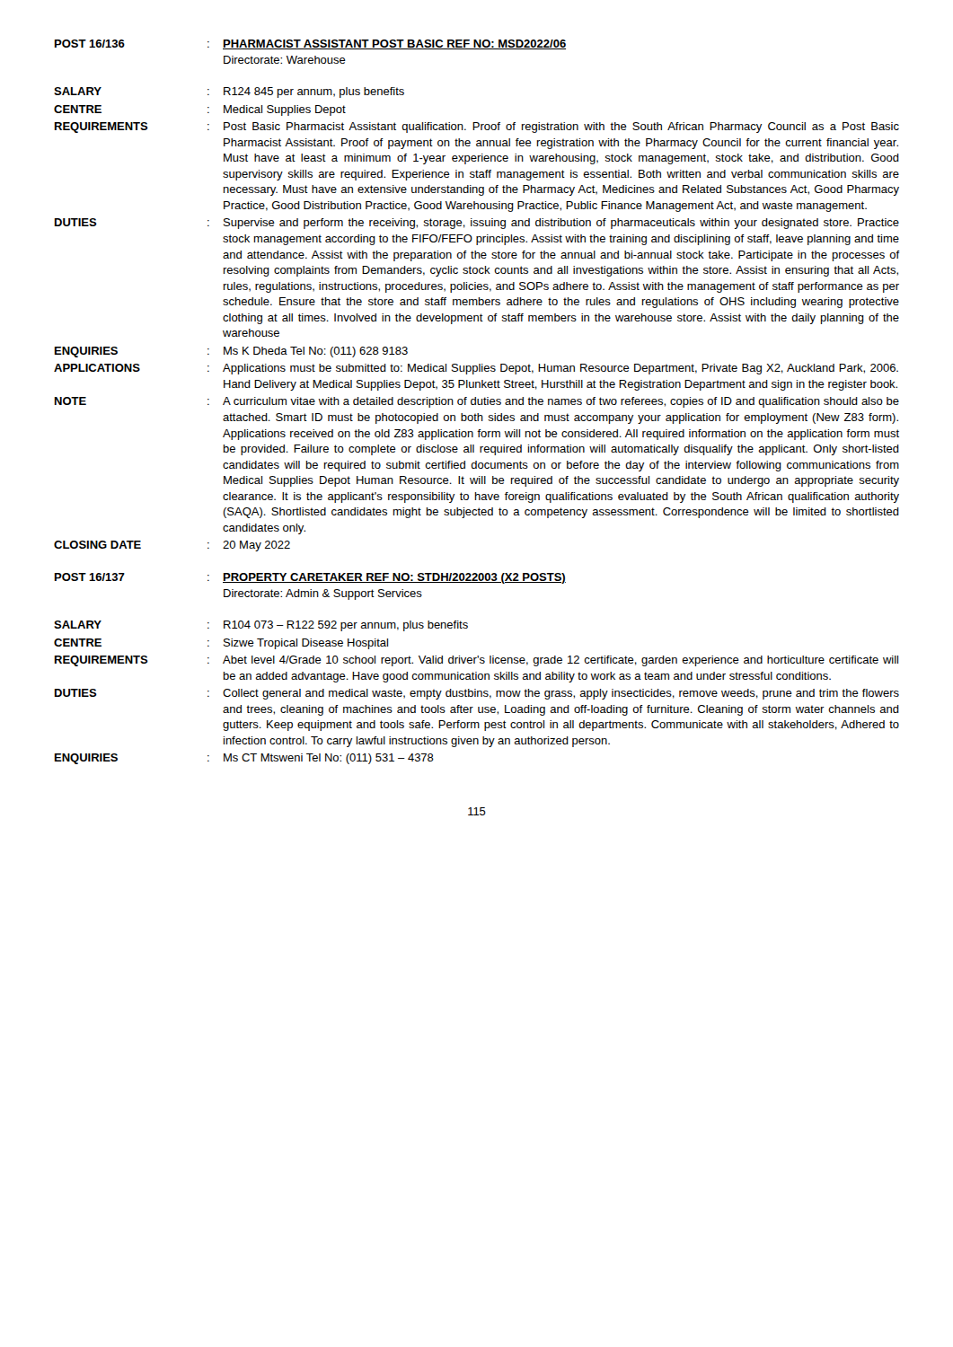| Post 16/136 | : | Pharmacist Assistant Post Basic Ref No: MSD2022/06 Directorate: Warehouse |
| Salary | : | R124 845 per annum, plus benefits |
| Centre | : | Medical Supplies Depot |
| Requirements | : | Post Basic Pharmacist Assistant qualification. Proof of registration with the South African Pharmacy Council as a Post Basic Pharmacist Assistant. Proof of payment on the annual fee registration with the Pharmacy Council for the current financial year. Must have at least a minimum of 1-year experience in warehousing, stock management, stock take, and distribution. Good supervisory skills are required. Experience in staff management is essential. Both written and verbal communication skills are necessary. Must have an extensive understanding of the Pharmacy Act, Medicines and Related Substances Act, Good Pharmacy Practice, Good Distribution Practice, Good Warehousing Practice, Public Finance Management Act, and waste management. |
| Duties | : | Supervise and perform the receiving, storage, issuing and distribution of pharmaceuticals within your designated store. Practice stock management according to the FIFO/FEFO principles. Assist with the training and disciplining of staff, leave planning and time and attendance. Assist with the preparation of the store for the annual and bi-annual stock take. Participate in the processes of resolving complaints from Demanders, cyclic stock counts and all investigations within the store. Assist in ensuring that all Acts, rules, regulations, instructions, procedures, policies, and SOPs adhere to. Assist with the management of staff performance as per schedule. Ensure that the store and staff members adhere to the rules and regulations of OHS including wearing protective clothing at all times. Involved in the development of staff members in the warehouse store. Assist with the daily planning of the warehouse |
| Enquiries | : | Ms K Dheda Tel No: (011) 628 9183 |
| Applications | : | Applications must be submitted to: Medical Supplies Depot, Human Resource Department, Private Bag X2, Auckland Park, 2006. Hand Delivery at Medical Supplies Depot, 35 Plunkett Street, Hursthill at the Registration Department and sign in the register book. |
| Note | : | A curriculum vitae with a detailed description of duties and the names of two referees, copies of ID and qualification should also be attached. Smart ID must be photocopied on both sides and must accompany your application for employment (New Z83 form). Applications received on the old Z83 application form will not be considered. All required information on the application form must be provided. Failure to complete or disclose all required information will automatically disqualify the applicant. Only short-listed candidates will be required to submit certified documents on or before the day of the interview following communications from Medical Supplies Depot Human Resource. It will be required of the successful candidate to undergo an appropriate security clearance. It is the applicant's responsibility to have foreign qualifications evaluated by the South African qualification authority (SAQA). Shortlisted candidates might be subjected to a competency assessment. Correspondence will be limited to shortlisted candidates only. |
| Closing Date | : | 20 May 2022 |
| Post 16/137 | : | Property Caretaker Ref No: STDH/2022003 (X2 Posts) Directorate: Admin & Support Services |
| Salary | : | R104 073 – R122 592 per annum, plus benefits |
| Centre | : | Sizwe Tropical Disease Hospital |
| Requirements | : | Abet level 4/Grade 10 school report. Valid driver's license, grade 12 certificate, garden experience and horticulture certificate will be an added advantage. Have good communication skills and ability to work as a team and under stressful conditions. |
| Duties | : | Collect general and medical waste, empty dustbins, mow the grass, apply insecticides, remove weeds, prune and trim the flowers and trees, cleaning of machines and tools after use, Loading and off-loading of furniture. Cleaning of storm water channels and gutters. Keep equipment and tools safe. Perform pest control in all departments. Communicate with all stakeholders, Adhered to infection control. To carry lawful instructions given by an authorized person. |
| Enquiries | : | Ms CT Mtsweni Tel No: (011) 531 – 4378 |
115